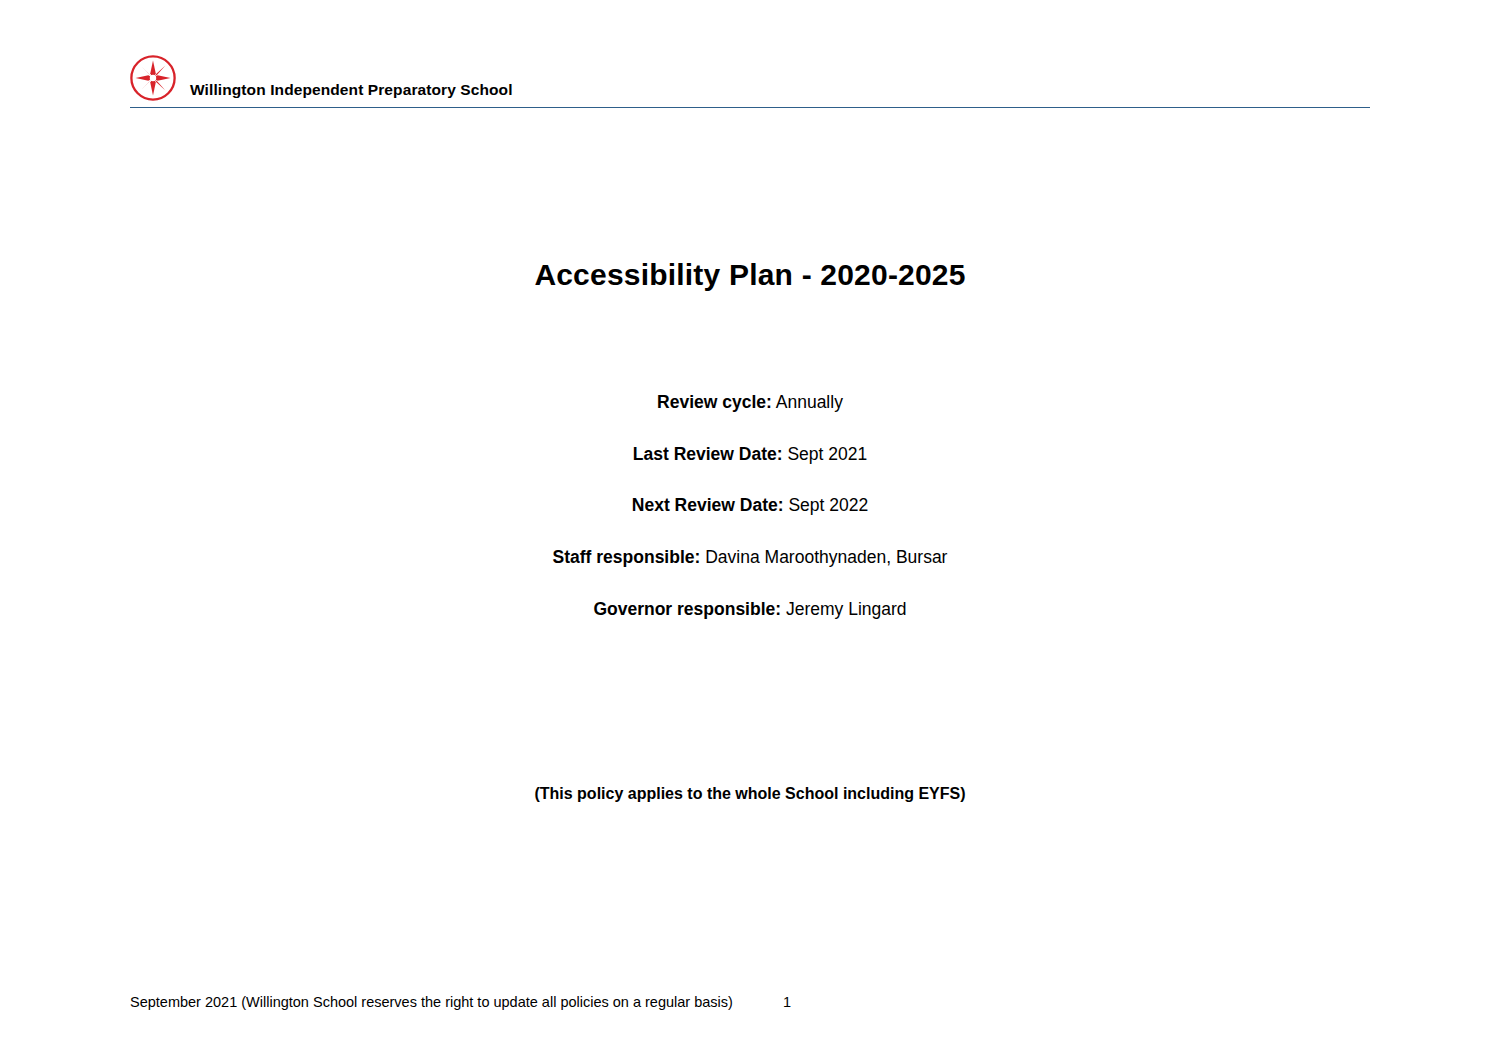Willington Independent Preparatory School
Accessibility Plan - 2020-2025
Review cycle: Annually
Last Review Date: Sept 2021
Next Review Date: Sept 2022
Staff responsible: Davina Maroothynaden, Bursar
Governor responsible: Jeremy Lingard
(This policy applies to the whole School including EYFS)
September 2021 (Willington School reserves the right to update all policies on a regular basis) 1